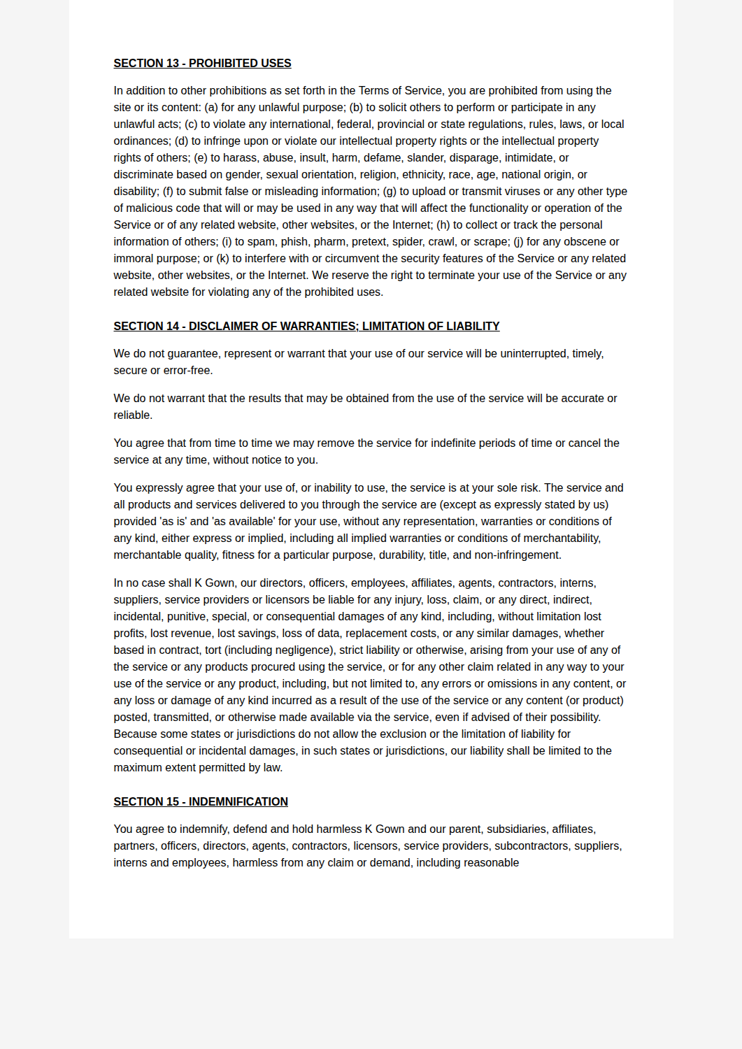SECTION 13 - PROHIBITED USES
In addition to other prohibitions as set forth in the Terms of Service, you are prohibited from using the site or its content: (a) for any unlawful purpose; (b) to solicit others to perform or participate in any unlawful acts; (c) to violate any international, federal, provincial or state regulations, rules, laws, or local ordinances; (d) to infringe upon or violate our intellectual property rights or the intellectual property rights of others; (e) to harass, abuse, insult, harm, defame, slander, disparage, intimidate, or discriminate based on gender, sexual orientation, religion, ethnicity, race, age, national origin, or disability; (f) to submit false or misleading information; (g) to upload or transmit viruses or any other type of malicious code that will or may be used in any way that will affect the functionality or operation of the Service or of any related website, other websites, or the Internet; (h) to collect or track the personal information of others; (i) to spam, phish, pharm, pretext, spider, crawl, or scrape; (j) for any obscene or immoral purpose; or (k) to interfere with or circumvent the security features of the Service or any related website, other websites, or the Internet. We reserve the right to terminate your use of the Service or any related website for violating any of the prohibited uses.
SECTION 14 - DISCLAIMER OF WARRANTIES; LIMITATION OF LIABILITY
We do not guarantee, represent or warrant that your use of our service will be uninterrupted, timely, secure or error-free.
We do not warrant that the results that may be obtained from the use of the service will be accurate or reliable.
You agree that from time to time we may remove the service for indefinite periods of time or cancel the service at any time, without notice to you.
You expressly agree that your use of, or inability to use, the service is at your sole risk. The service and all products and services delivered to you through the service are (except as expressly stated by us) provided 'as is' and 'as available' for your use, without any representation, warranties or conditions of any kind, either express or implied, including all implied warranties or conditions of merchantability, merchantable quality, fitness for a particular purpose, durability, title, and non-infringement.
In no case shall K Gown, our directors, officers, employees, affiliates, agents, contractors, interns, suppliers, service providers or licensors be liable for any injury, loss, claim, or any direct, indirect, incidental, punitive, special, or consequential damages of any kind, including, without limitation lost profits, lost revenue, lost savings, loss of data, replacement costs, or any similar damages, whether based in contract, tort (including negligence), strict liability or otherwise, arising from your use of any of the service or any products procured using the service, or for any other claim related in any way to your use of the service or any product, including, but not limited to, any errors or omissions in any content, or any loss or damage of any kind incurred as a result of the use of the service or any content (or product) posted, transmitted, or otherwise made available via the service, even if advised of their possibility. Because some states or jurisdictions do not allow the exclusion or the limitation of liability for consequential or incidental damages, in such states or jurisdictions, our liability shall be limited to the maximum extent permitted by law.
SECTION 15 - INDEMNIFICATION
You agree to indemnify, defend and hold harmless K Gown and our parent, subsidiaries, affiliates, partners, officers, directors, agents, contractors, licensors, service providers, subcontractors, suppliers, interns and employees, harmless from any claim or demand, including reasonable